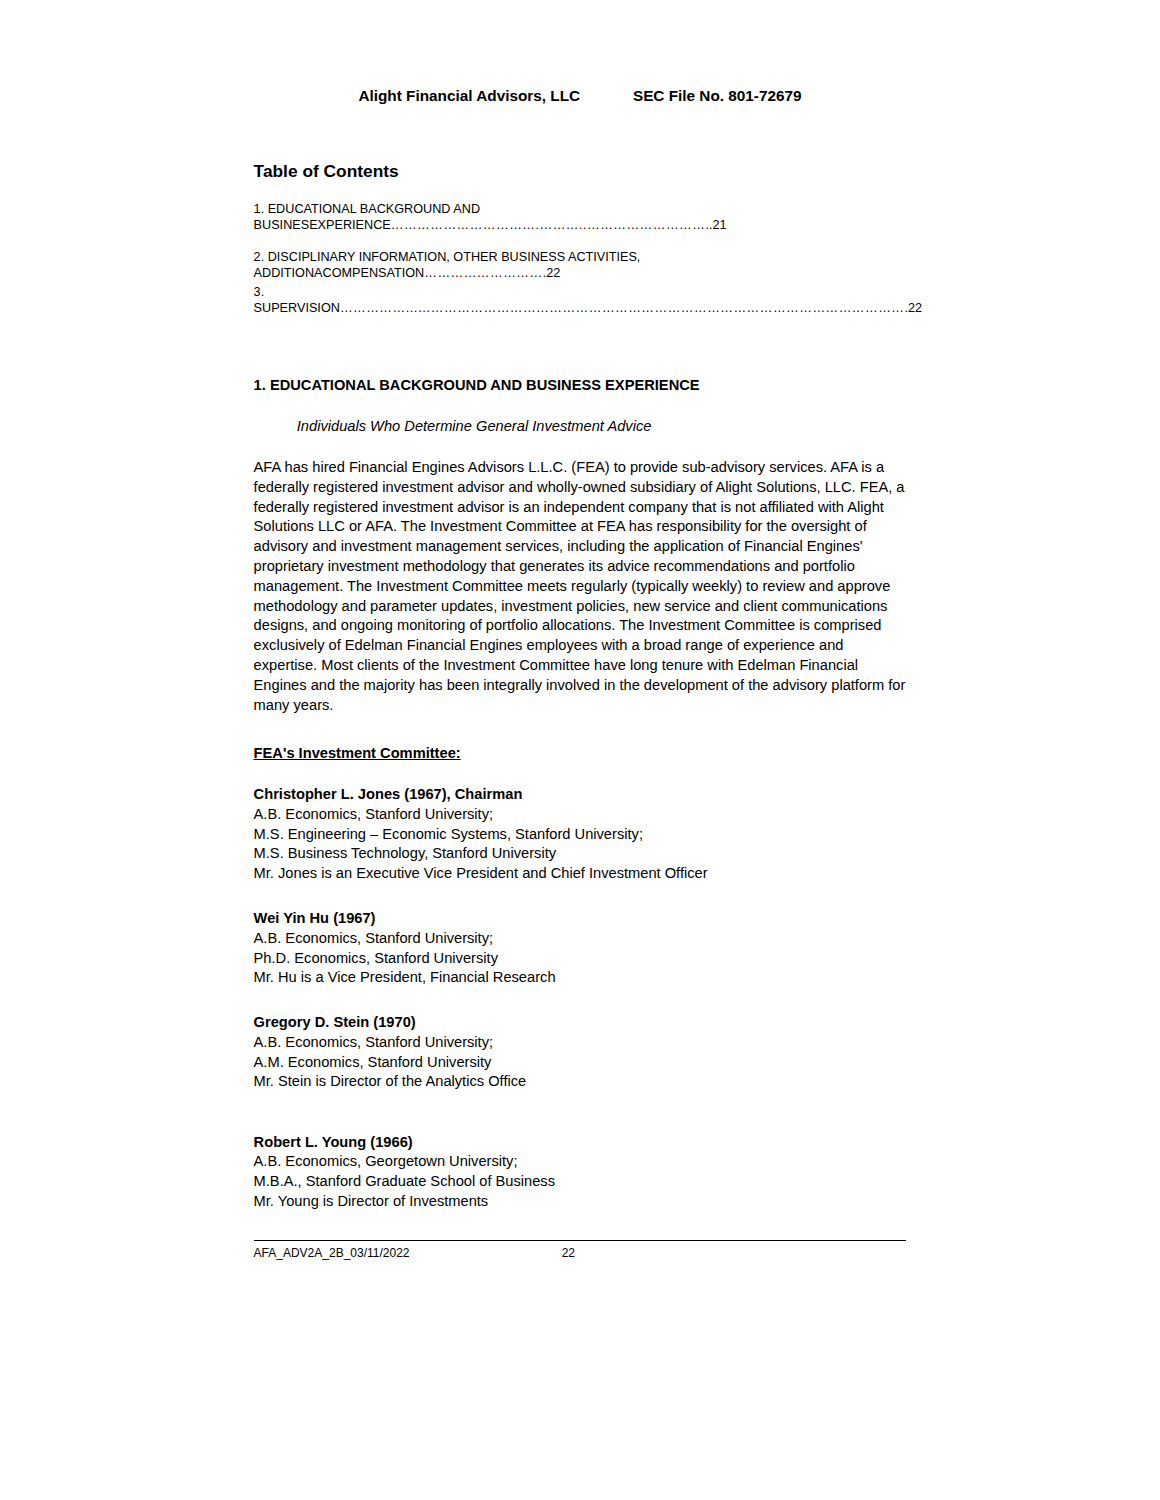Alight Financial Advisors, LLC SEC File No. 801-72679
Table of Contents
1. EDUCATIONAL BACKGROUND AND BUSINESEXPERIENCE…………………………….………..………………………..21
2. DISCIPLINARY INFORMATION, OTHER BUSINESS ACTIVITIES, ADDITIONACOMPENSATION……………………….22
3. SUPERVISION……………...………………………………………………………………………………………………….22
1. EDUCATIONAL BACKGROUND AND BUSINESS EXPERIENCE
Individuals Who Determine General Investment Advice
AFA has hired Financial Engines Advisors L.L.C. (FEA) to provide sub-advisory services. AFA is a federally registered investment advisor and wholly-owned subsidiary of Alight Solutions, LLC. FEA, a federally registered investment advisor is an independent company that is not affiliated with Alight Solutions LLC or AFA. The Investment Committee at FEA has responsibility for the oversight of advisory and investment management services, including the application of Financial Engines' proprietary investment methodology that generates its advice recommendations and portfolio management. The Investment Committee meets regularly (typically weekly) to review and approve methodology and parameter updates, investment policies, new service and client communications designs, and ongoing monitoring of portfolio allocations. The Investment Committee is comprised exclusively of Edelman Financial Engines employees with a broad range of experience and expertise. Most clients of the Investment Committee have long tenure with Edelman Financial Engines and the majority has been integrally involved in the development of the advisory platform for many years.
FEA's Investment Committee:
Christopher L. Jones (1967), Chairman
A.B. Economics, Stanford University;
M.S. Engineering – Economic Systems, Stanford University;
M.S. Business Technology, Stanford University
Mr. Jones is an Executive Vice President and Chief Investment Officer
Wei Yin Hu (1967)
A.B. Economics, Stanford University;
Ph.D. Economics, Stanford University
Mr. Hu is a Vice President, Financial Research
Gregory D. Stein (1970)
A.B. Economics, Stanford University;
A.M. Economics, Stanford University
Mr. Stein is Director of the Analytics Office
Robert L. Young (1966)
A.B. Economics, Georgetown University;
M.B.A., Stanford Graduate School of Business
Mr. Young is Director of Investments
AFA_ADV2A_2B_03/11/2022 22